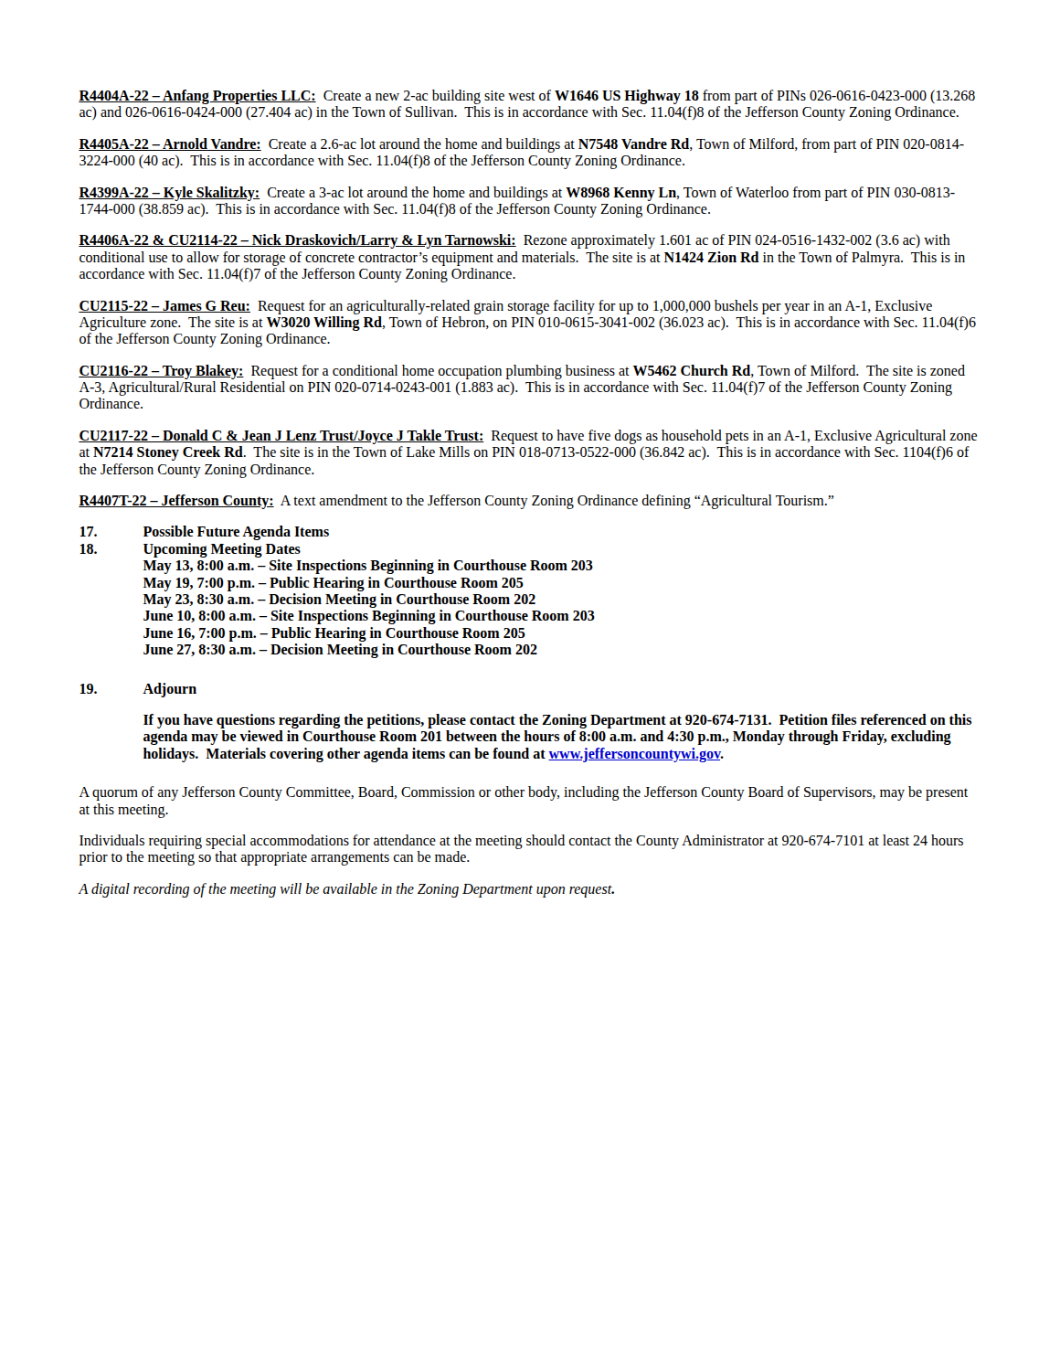R4404A-22 – Anfang Properties LLC: Create a new 2-ac building site west of W1646 US Highway 18 from part of PINs 026-0616-0423-000 (13.268 ac) and 026-0616-0424-000 (27.404 ac) in the Town of Sullivan. This is in accordance with Sec. 11.04(f)8 of the Jefferson County Zoning Ordinance.
R4405A-22 – Arnold Vandre: Create a 2.6-ac lot around the home and buildings at N7548 Vandre Rd, Town of Milford, from part of PIN 020-0814-3224-000 (40 ac). This is in accordance with Sec. 11.04(f)8 of the Jefferson County Zoning Ordinance.
R4399A-22 – Kyle Skalitzky: Create a 3-ac lot around the home and buildings at W8968 Kenny Ln, Town of Waterloo from part of PIN 030-0813-1744-000 (38.859 ac). This is in accordance with Sec. 11.04(f)8 of the Jefferson County Zoning Ordinance.
R4406A-22 & CU2114-22 – Nick Draskovich/Larry & Lyn Tarnowski: Rezone approximately 1.601 ac of PIN 024-0516-1432-002 (3.6 ac) with conditional use to allow for storage of concrete contractor’s equipment and materials. The site is at N1424 Zion Rd in the Town of Palmyra. This is in accordance with Sec. 11.04(f)7 of the Jefferson County Zoning Ordinance.
CU2115-22 – James G Reu: Request for an agriculturally-related grain storage facility for up to 1,000,000 bushels per year in an A-1, Exclusive Agriculture zone. The site is at W3020 Willing Rd, Town of Hebron, on PIN 010-0615-3041-002 (36.023 ac). This is in accordance with Sec. 11.04(f)6 of the Jefferson County Zoning Ordinance.
CU2116-22 – Troy Blakey: Request for a conditional home occupation plumbing business at W5462 Church Rd, Town of Milford. The site is zoned A-3, Agricultural/Rural Residential on PIN 020-0714-0243-001 (1.883 ac). This is in accordance with Sec. 11.04(f)7 of the Jefferson County Zoning Ordinance.
CU2117-22 – Donald C & Jean J Lenz Trust/Joyce J Takle Trust: Request to have five dogs as household pets in an A-1, Exclusive Agricultural zone at N7214 Stoney Creek Rd. The site is in the Town of Lake Mills on PIN 018-0713-0522-000 (36.842 ac). This is in accordance with Sec. 1104(f)6 of the Jefferson County Zoning Ordinance.
R4407T-22 – Jefferson County: A text amendment to the Jefferson County Zoning Ordinance defining “Agricultural Tourism.”
17. Possible Future Agenda Items
18. Upcoming Meeting Dates
May 13, 8:00 a.m. – Site Inspections Beginning in Courthouse Room 203
May 19, 7:00 p.m. – Public Hearing in Courthouse Room 205
May 23, 8:30 a.m. – Decision Meeting in Courthouse Room 202
June 10, 8:00 a.m. – Site Inspections Beginning in Courthouse Room 203
June 16, 7:00 p.m. – Public Hearing in Courthouse Room 205
June 27, 8:30 a.m. – Decision Meeting in Courthouse Room 202
19. Adjourn
If you have questions regarding the petitions, please contact the Zoning Department at 920-674-7131. Petition files referenced on this agenda may be viewed in Courthouse Room 201 between the hours of 8:00 a.m. and 4:30 p.m., Monday through Friday, excluding holidays. Materials covering other agenda items can be found at www.jeffersoncountywi.gov.
A quorum of any Jefferson County Committee, Board, Commission or other body, including the Jefferson County Board of Supervisors, may be present at this meeting.
Individuals requiring special accommodations for attendance at the meeting should contact the County Administrator at 920-674-7101 at least 24 hours prior to the meeting so that appropriate arrangements can be made.
A digital recording of the meeting will be available in the Zoning Department upon request.